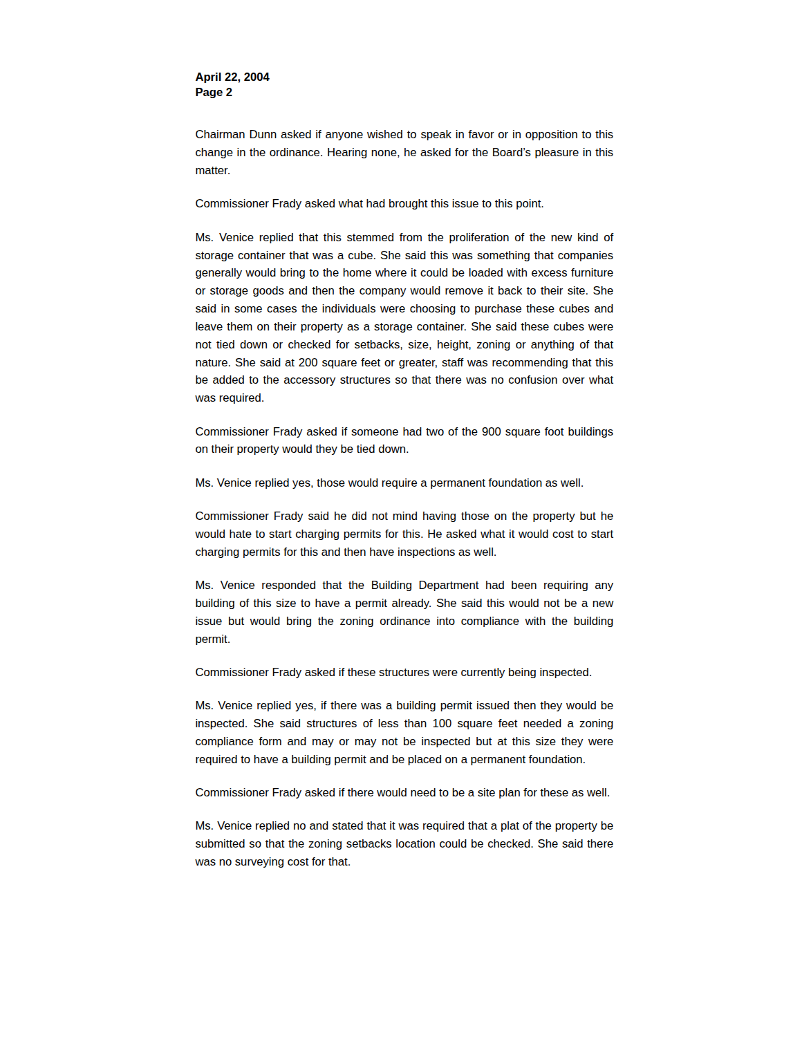April 22, 2004
Page 2
Chairman Dunn asked if anyone wished to speak in favor or in opposition to this change in the ordinance. Hearing none, he asked for the Board’s pleasure in this matter.
Commissioner Frady asked what had brought this issue to this point.
Ms. Venice replied that this stemmed from the proliferation of the new kind of storage container that was a cube. She said this was something that companies generally would bring to the home where it could be loaded with excess furniture or storage goods and then the company would remove it back to their site. She said in some cases the individuals were choosing to purchase these cubes and leave them on their property as a storage container. She said these cubes were not tied down or checked for setbacks, size, height, zoning or anything of that nature. She said at 200 square feet or greater, staff was recommending that this be added to the accessory structures so that there was no confusion over what was required.
Commissioner Frady asked if someone had two of the 900 square foot buildings on their property would they be tied down.
Ms. Venice replied yes, those would require a permanent foundation as well.
Commissioner Frady said he did not mind having those on the property but he would hate to start charging permits for this. He asked what it would cost to start charging permits for this and then have inspections as well.
Ms. Venice responded that the Building Department had been requiring any building of this size to have a permit already. She said this would not be a new issue but would bring the zoning ordinance into compliance with the building permit.
Commissioner Frady asked if these structures were currently being inspected.
Ms. Venice replied yes, if there was a building permit issued then they would be inspected. She said structures of less than 100 square feet needed a zoning compliance form and may or may not be inspected but at this size they were required to have a building permit and be placed on a permanent foundation.
Commissioner Frady asked if there would need to be a site plan for these as well.
Ms. Venice replied no and stated that it was required that a plat of the property be submitted so that the zoning setbacks location could be checked. She said there was no surveying cost for that.